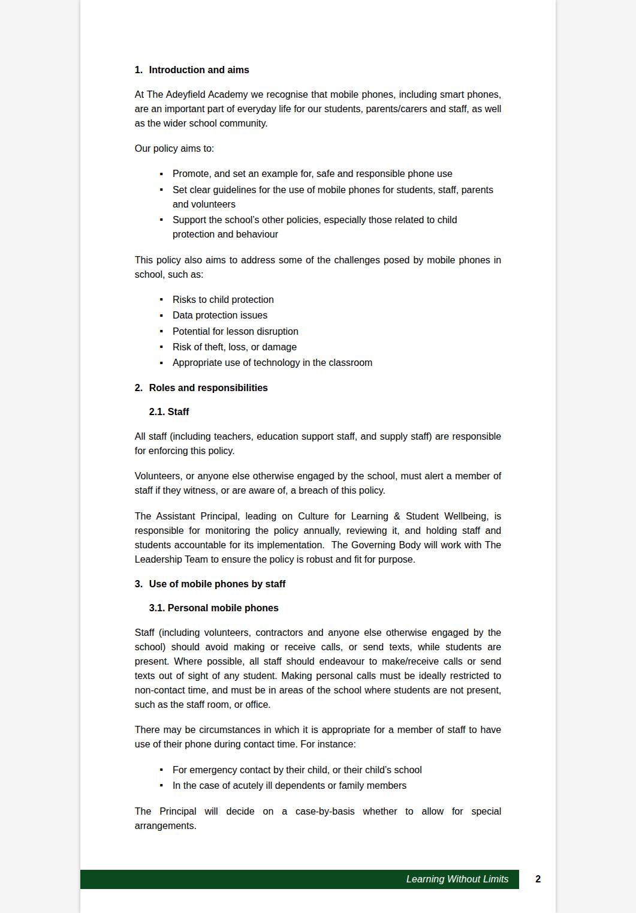1. Introduction and aims
At The Adeyfield Academy we recognise that mobile phones, including smart phones, are an important part of everyday life for our students, parents/carers and staff, as well as the wider school community.
Our policy aims to:
Promote, and set an example for, safe and responsible phone use
Set clear guidelines for the use of mobile phones for students, staff, parents and volunteers
Support the school’s other policies, especially those related to child protection and behaviour
This policy also aims to address some of the challenges posed by mobile phones in school, such as:
Risks to child protection
Data protection issues
Potential for lesson disruption
Risk of theft, loss, or damage
Appropriate use of technology in the classroom
2. Roles and responsibilities
2.1. Staff
All staff (including teachers, education support staff, and supply staff) are responsible for enforcing this policy.
Volunteers, or anyone else otherwise engaged by the school, must alert a member of staff if they witness, or are aware of, a breach of this policy.
The Assistant Principal, leading on Culture for Learning & Student Wellbeing, is responsible for monitoring the policy annually, reviewing it, and holding staff and students accountable for its implementation. The Governing Body will work with The Leadership Team to ensure the policy is robust and fit for purpose.
3. Use of mobile phones by staff
3.1. Personal mobile phones
Staff (including volunteers, contractors and anyone else otherwise engaged by the school) should avoid making or receive calls, or send texts, while students are present. Where possible, all staff should endeavour to make/receive calls or send texts out of sight of any student. Making personal calls must be ideally restricted to non-contact time, and must be in areas of the school where students are not present, such as the staff room, or office.
There may be circumstances in which it is appropriate for a member of staff to have use of their phone during contact time. For instance:
For emergency contact by their child, or their child’s school
In the case of acutely ill dependents or family members
The Principal will decide on a case-by-basis whether to allow for special arrangements.
Learning Without Limits
2